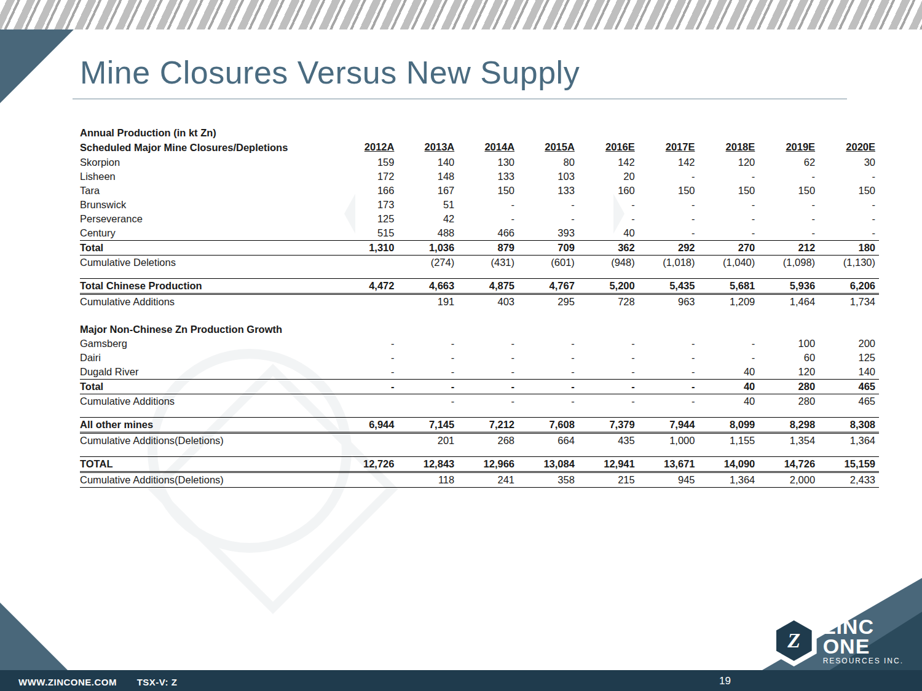Mine Closures Versus New Supply
| Annual Production (in kt Zn) | |
| Scheduled Major Mine Closures/Depletions | 2012A | 2013A | 2014A | 2015A | 2016E | 2017E | 2018E | 2019E | 2020E |
| Skorpion | 159 | 140 | 130 | 80 | 142 | 142 | 120 | 62 | 30 |
| Lisheen | 172 | 148 | 133 | 103 | 20 | - | - | - | - |
| Tara | 166 | 167 | 150 | 133 | 160 | 150 | 150 | 150 | 150 |
| Brunswick | 173 | 51 | - | - | - | - | - | - | - |
| Perseverance | 125 | 42 | - | - | - | - | - | - | - |
| Century | 515 | 488 | 466 | 393 | 40 | - | - | - | - |
| Total | 1,310 | 1,036 | 879 | 709 | 362 | 292 | 270 | 212 | 180 |
| Cumulative Deletions | | (274) | (431) | (601) | (948) | (1,018) | (1,040) | (1,098) | (1,130) |
| Total Chinese Production | 4,472 | 4,663 | 4,875 | 4,767 | 5,200 | 5,435 | 5,681 | 5,936 | 6,206 |
| Cumulative Additions | | 191 | 403 | 295 | 728 | 963 | 1,209 | 1,464 | 1,734 |
| Major Non-Chinese Zn Production Growth | |
| Gamsberg | - | - | - | - | - | - | - | 100 | 200 |
| Dairi | - | - | - | - | - | - | - | 60 | 125 |
| Dugald River | - | - | - | - | - | - | 40 | 120 | 140 |
| Total | - | - | - | - | - | - | 40 | 280 | 465 |
| Cumulative Additions | | - | - | - | - | - | 40 | 280 | 465 |
| All other mines | 6,944 | 7,145 | 7,212 | 7,608 | 7,379 | 7,944 | 8,099 | 8,298 | 8,308 |
| Cumulative Additions(Deletions) | | 201 | 268 | 664 | 435 | 1,000 | 1,155 | 1,354 | 1,364 |
| TOTAL | 12,726 | 12,843 | 12,966 | 13,084 | 12,941 | 13,671 | 14,090 | 14,726 | 15,159 |
| Cumulative Additions(Deletions) | | 118 | 241 | 358 | 215 | 945 | 1,364 | 2,000 | 2,433 |
WWW.ZINCONE.COM TSX-V: Z
19
Z
ZINC ONE RESOURCES INC.